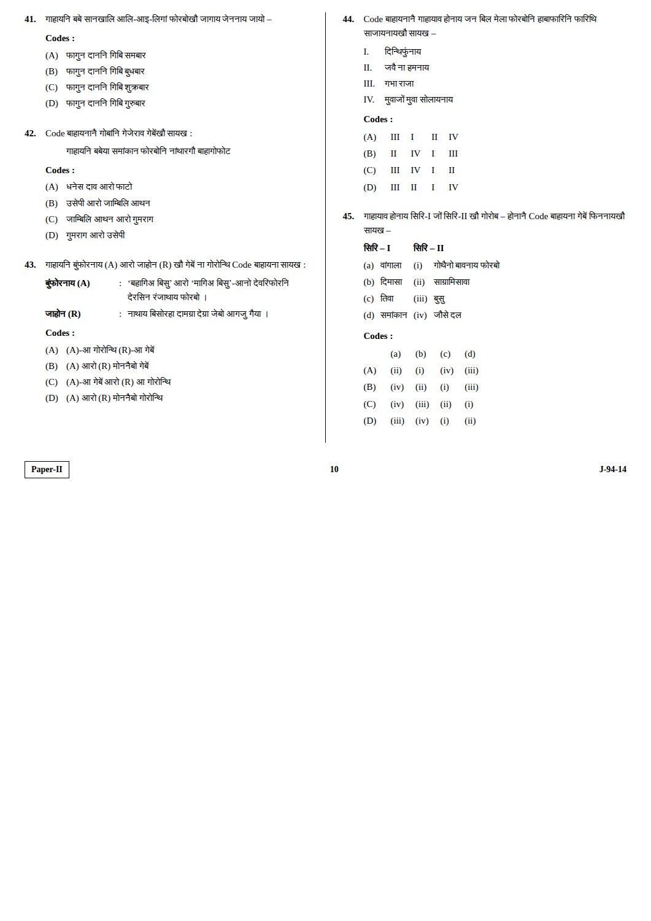41.
गाहायनि बबे सानखालि आलि-आइ-लिगां फोरबोखौ जागाय जेननाय जायो –
Codes :
(A)
फागुन दाननि गिबि समबार
(B)
फागुन दाननि गिबि बुधबार
(C)
फागुन दाननि गिबि शुक्रबार
(D)
फागुन दाननि गिबि गुरुबार
42.
Code बाहायनानै गोबांनि गेजेराव गेबेंखौ सायख :
गाहायनि बबेया समांकान फोरबोनि नांथारगौ बाहागोफोट
Codes :
(A)
धनेस दाव आरो फाटो
(B)
उसेपी आरो जाम्बिलि आथन
(C)
जाम्बिलि आथन आरो गुमराग
(D)
गुमराग आरो उसेपी
43.
गाहायनि बुंफोरनाय (A) आरो जाहोन (R) खौ गेबें ना गोरोन्थि Code बाहायना सायख :
बुंफोरनाय (A)
:
‘बहागिअ बिसु’ आरो ‘मागिअ बिसु’-आनो देवरिफोरनि देरसिन रंजाथाय फोरबो ।
जाहोन (R)
:
नाथाय बिसोरहा दामग्रा देग्रा जेबो आगजु गैया ।
Codes :
(A)
(A)-आ गोरोन्थि (R)-आ गेबें
(B)
(A) आरो (R) मोननैबो गेबें
(C)
(A)-आ गेबें आरो (R) आ गोरोन्थि
(D)
(A) आरो (R) मोननैबो गोरोन्थि
44.
Code बाहायनानै गाहायाव होनाय जन बिल मेला फोरबोनि हाबाफारिनि फारिथि साजायनायखौ सायख –
I.
दिन्थिफुंनाय
II.
जवै ना हमनाय
III.
गभा राजा
IV.
मुवाजों मुवा सोलायनाय
Codes :
| (A) | III | I | II | IV |
| (B) | II | IV | I | III |
| (C) | III | IV | I | II |
| (D) | III | II | I | IV |
45.
गाहायाव होनाय सिरि-I जों सिरि-II खौ गोरोब – होनानै Code बाहायना गेबें फिननायखौ सायख –
| सिरि – I | सिरि – II |
| (a) | वांगाला | (i) | गोथैनो बावनाय फोरबो |
| (b) | दिमासा | (ii) | साग्रामिसावा |
| (c) | तिवा | (iii) | बुसु |
| (d) | समांकान | (iv) | जौसे दल |
Codes :
| | (a) | (b) | (c) | (d) |
| (A) | (ii) | (i) | (iv) | (iii) |
| (B) | (iv) | (ii) | (i) | (iii) |
| (C) | (iv) | (iii) | (ii) | (i) |
| (D) | (iii) | (iv) | (i) | (ii) |
Paper-II
10
J-94-14